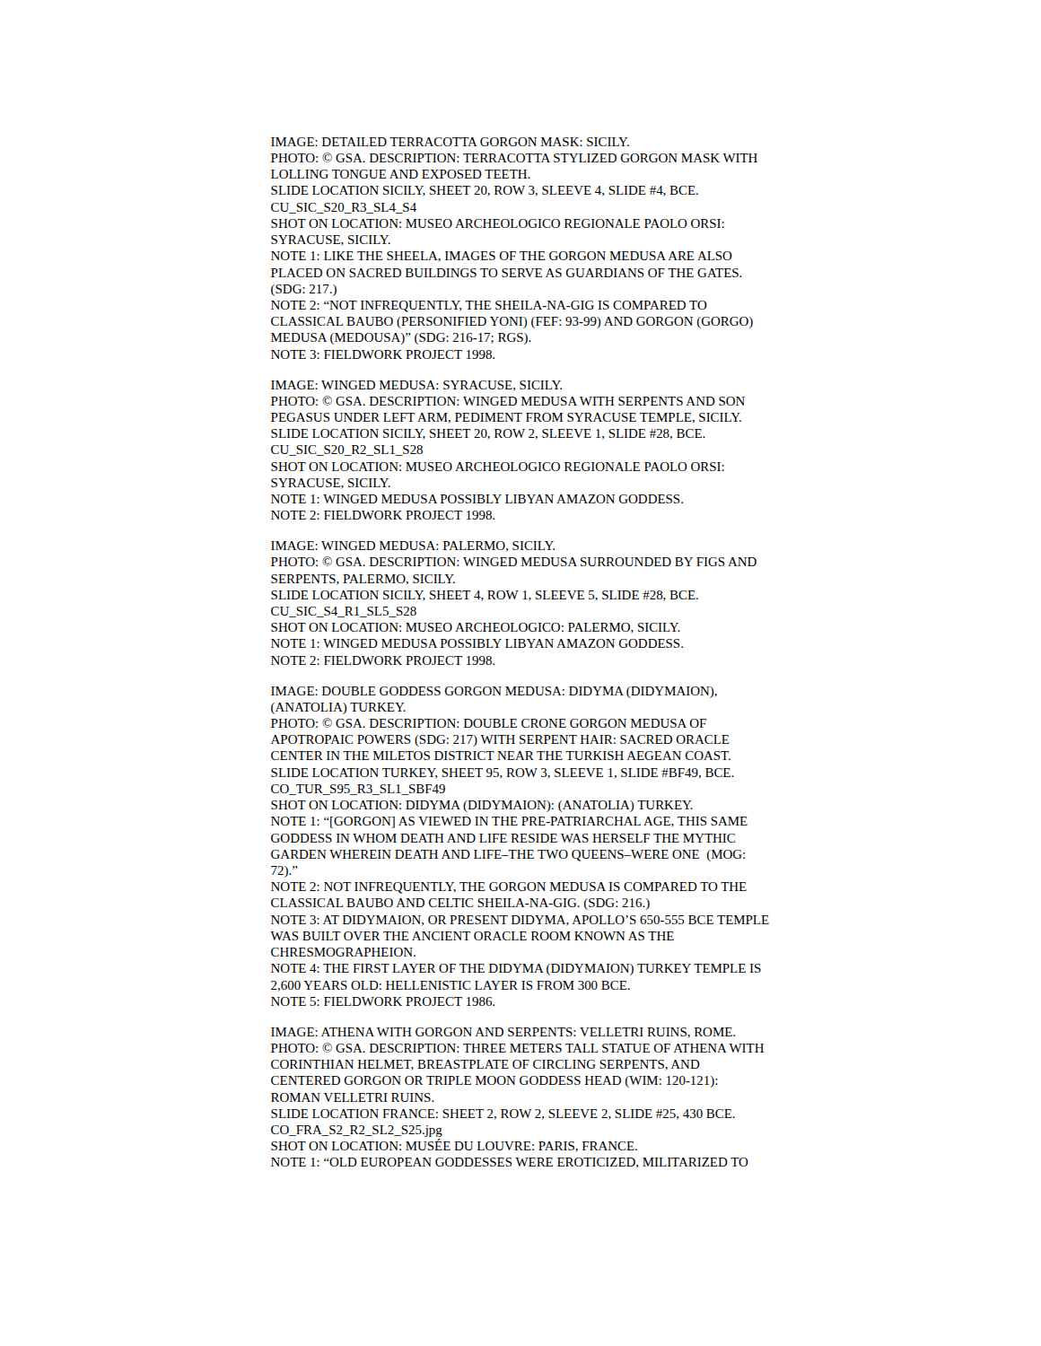IMAGE: DETAILED TERRACOTTA GORGON MASK: SICILY.
PHOTO: © GSA. DESCRIPTION: TERRACOTTA STYLIZED GORGON MASK WITH LOLLING TONGUE AND EXPOSED TEETH.
SLIDE LOCATION SICILY, SHEET 20, ROW 3, SLEEVE 4, SLIDE #4, BCE.
CU_SIC_S20_R3_SL4_S4
SHOT ON LOCATION: MUSEO ARCHEOLOGICO REGIONALE PAOLO ORSI: SYRACUSE, SICILY.
NOTE 1: LIKE THE SHEELA, IMAGES OF THE GORGON MEDUSA ARE ALSO PLACED ON SACRED BUILDINGS TO SERVE AS GUARDIANS OF THE GATES. (SDG: 217.)
NOTE 2: “NOT INFREQUENTLY, THE SHEILA-NA-GIG IS COMPARED TO CLASSICAL BAUBO (PERSONIFIED YONI) (FEF: 93-99) AND GORGON (GORGO) MEDUSA (MEDOUSA)” (SDG: 216-17; RGS).
NOTE 3: FIELDWORK PROJECT 1998.
IMAGE: WINGED MEDUSA: SYRACUSE, SICILY.
PHOTO: © GSA. DESCRIPTION: WINGED MEDUSA WITH SERPENTS AND SON PEGASUS UNDER LEFT ARM, PEDIMENT FROM SYRACUSE TEMPLE, SICILY.
SLIDE LOCATION SICILY, SHEET 20, ROW 2, SLEEVE 1, SLIDE #28, BCE.
CU_SIC_S20_R2_SL1_S28
SHOT ON LOCATION: MUSEO ARCHEOLOGICO REGIONALE PAOLO ORSI: SYRACUSE, SICILY.
NOTE 1: WINGED MEDUSA POSSIBLY LIBYAN AMAZON GODDESS.
NOTE 2: FIELDWORK PROJECT 1998.
IMAGE: WINGED MEDUSA: PALERMO, SICILY.
PHOTO: © GSA. DESCRIPTION: WINGED MEDUSA SURROUNDED BY FIGS AND SERPENTS, PALERMO, SICILY.
SLIDE LOCATION SICILY, SHEET 4, ROW 1, SLEEVE 5, SLIDE #28, BCE.
CU_SIC_S4_R1_SL5_S28
SHOT ON LOCATION: MUSEO ARCHEOLOGICO: PALERMO, SICILY.
NOTE 1: WINGED MEDUSA POSSIBLY LIBYAN AMAZON GODDESS.
NOTE 2: FIELDWORK PROJECT 1998.
IMAGE: DOUBLE GODDESS GORGON MEDUSA: DIDYMA (DIDYMAION), (ANATOLIA) TURKEY.
PHOTO: © GSA. DESCRIPTION: DOUBLE CRONE GORGON MEDUSA OF APOTROPAIC POWERS (SDG: 217) WITH SERPENT HAIR: SACRED ORACLE CENTER IN THE MILETOS DISTRICT NEAR THE TURKISH AEGEAN COAST.
SLIDE LOCATION TURKEY, SHEET 95, ROW 3, SLEEVE 1, SLIDE #Bf49, BCE.
CO_TUR_S95_R3_SL1_SBf49
SHOT ON LOCATION: DIDYMA (DIDYMAION): (ANATOLIA) TURKEY.
NOTE 1: “[GORGON] AS VIEWED IN THE PRE-PATRIARCHAL AGE, THIS SAME GODDESS IN WHOM DEATH AND LIFE RESIDE WAS HERSELF THE MYTHIC GARDEN WHEREIN DEATH AND LIFE–THE TWO QUEENS–WERE ONE (MOG: 72).”
NOTE 2: NOT INFREQUENTLY, THE GORGON MEDUSA IS COMPARED TO THE CLASSICAL BAUBO AND CELTIC SHEILA-NA-GIG. (SDG: 216.)
NOTE 3: AT DIDYMAION, OR PRESENT DIDYMA, APOLLO’S 650-555 BCE TEMPLE WAS BUILT OVER THE ANCIENT ORACLE ROOM KNOWN AS THE CHRESMOGRAPHEION.
NOTE 4: THE FIRST LAYER OF THE DIDYMA (DIDYMAION) TURKEY TEMPLE IS 2,600 YEARS OLD: HELLENISTIC LAYER IS FROM 300 BCE.
NOTE 5: FIELDWORK PROJECT 1986.
IMAGE: ATHENA WITH GORGON AND SERPENTS: VELLETRI RUINS, ROME.
PHOTO: © GSA. DESCRIPTION: THREE METERS TALL STATUE OF ATHENA WITH CORINTHIAN HELMET, BREASTPLATE OF CIRCLING SERPENTS, AND CENTERED GORGON OR TRIPLE MOON GODDESS HEAD (WIM: 120-121): ROMAN VELLETRI RUINS.
SLIDE LOCATION FRANCE: SHEET 2, ROW 2, SLEEVE 2, SLIDE #25, 430 BCE.
CO_FRA_S2_R2_SL2_S25.jpg
SHOT ON LOCATION: MUSÉE DU LOUVRE: PARIS, FRANCE.
NOTE 1: “OLD EUROPEAN GODDESSES WERE EROTICIZED, MILITARIZED TO